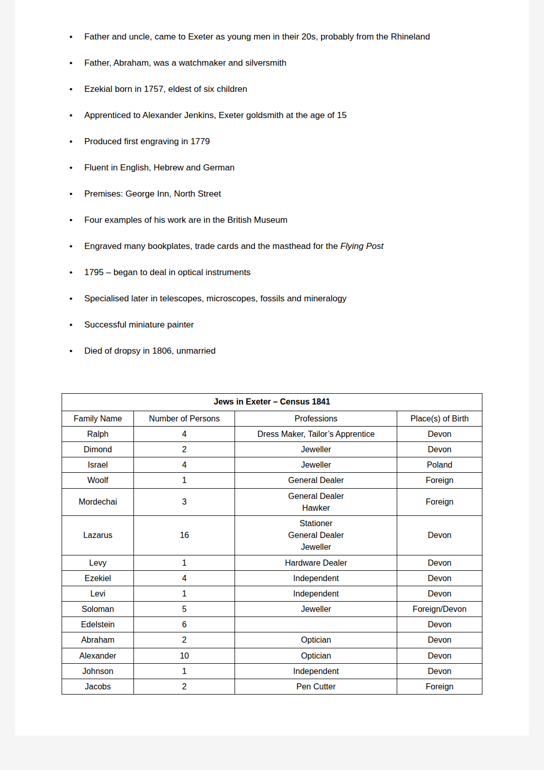Father and uncle, came to Exeter as young men in their 20s, probably from the Rhineland
Father, Abraham, was a watchmaker and silversmith
Ezekial born in 1757, eldest of six children
Apprenticed to Alexander Jenkins, Exeter goldsmith at the age of 15
Produced first engraving in 1779
Fluent in English, Hebrew and German
Premises: George Inn, North Street
Four examples of his work are in the British Museum
Engraved many bookplates, trade cards and the masthead for the Flying Post
1795 – began to deal in optical instruments
Specialised later in telescopes, microscopes, fossils and mineralogy
Successful miniature painter
Died of dropsy in 1806, unmarried
Jews in Exeter – Census 1841
| Family Name | Number of Persons | Professions | Place(s) of Birth |
| --- | --- | --- | --- |
| Ralph | 4 | Dress Maker, Tailor’s Apprentice | Devon |
| Dimond | 2 | Jeweller | Devon |
| Israel | 4 | Jeweller | Poland |
| Woolf | 1 | General Dealer | Foreign |
| Mordechai | 3 | General Dealer Hawker | Foreign |
| Lazarus | 16 | Stationer General Dealer Jeweller | Devon |
| Levy | 1 | Hardware Dealer | Devon |
| Ezekiel | 4 | Independent | Devon |
| Levi | 1 | Independent | Devon |
| Soloman | 5 | Jeweller | Foreign/Devon |
| Edelstein | 6 | | Devon |
| Abraham | 2 | Optician | Devon |
| Alexander | 10 | Optician | Devon |
| Johnson | 1 | Independent | Devon |
| Jacobs | 2 | Pen Cutter | Foreign |